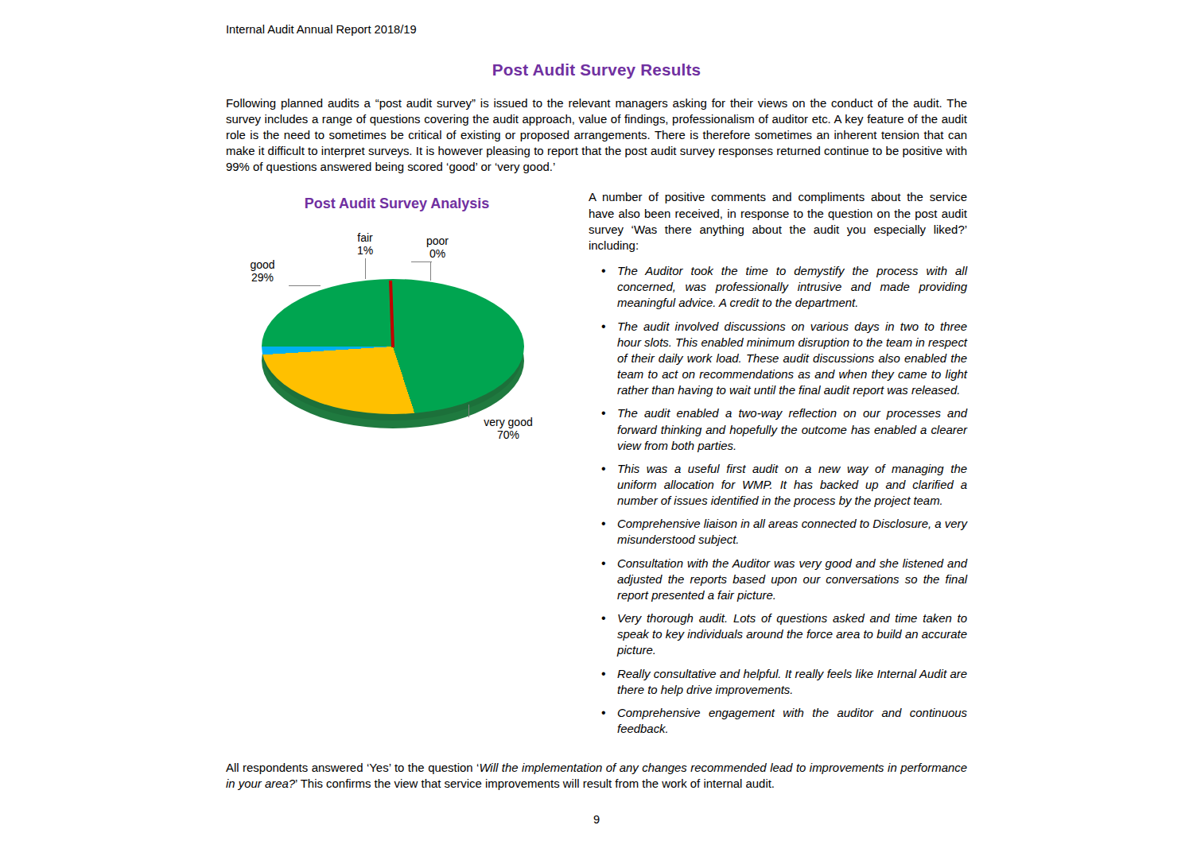Internal Audit Annual Report 2018/19
Post Audit Survey Results
Following planned audits a “post audit survey” is issued to the relevant managers asking for their views on the conduct of the audit. The survey includes a range of questions covering the audit approach, value of findings, professionalism of auditor etc. A key feature of the audit role is the need to sometimes be critical of existing or proposed arrangements. There is therefore sometimes an inherent tension that can make it difficult to interpret surveys. It is however pleasing to report that the post audit survey responses returned continue to be positive with 99% of questions answered being scored ‘good’ or ‘very good.’
Post Audit Survey Analysis
good
29%
fair
1%
poor
0%
very good
70%
A number of positive comments and compliments about the service have also been received, in response to the question on the post audit survey ‘Was there anything about the audit you especially liked?’ including:
The Auditor took the time to demystify the process with all concerned, was professionally intrusive and made providing meaningful advice. A credit to the department.
The audit involved discussions on various days in two to three hour slots. This enabled minimum disruption to the team in respect of their daily work load. These audit discussions also enabled the team to act on recommendations as and when they came to light rather than having to wait until the final audit report was released.
The audit enabled a two-way reflection on our processes and forward thinking and hopefully the outcome has enabled a clearer view from both parties.
This was a useful first audit on a new way of managing the uniform allocation for WMP. It has backed up and clarified a number of issues identified in the process by the project team.
Comprehensive liaison in all areas connected to Disclosure, a very misunderstood subject.
Consultation with the Auditor was very good and she listened and adjusted the reports based upon our conversations so the final report presented a fair picture.
Very thorough audit. Lots of questions asked and time taken to speak to key individuals around the force area to build an accurate picture.
Really consultative and helpful. It really feels like Internal Audit are there to help drive improvements.
Comprehensive engagement with the auditor and continuous feedback.
All respondents answered ‘Yes’ to the question ‘Will the implementation of any changes recommended lead to improvements in performance in your area?’ This confirms the view that service improvements will result from the work of internal audit.
9